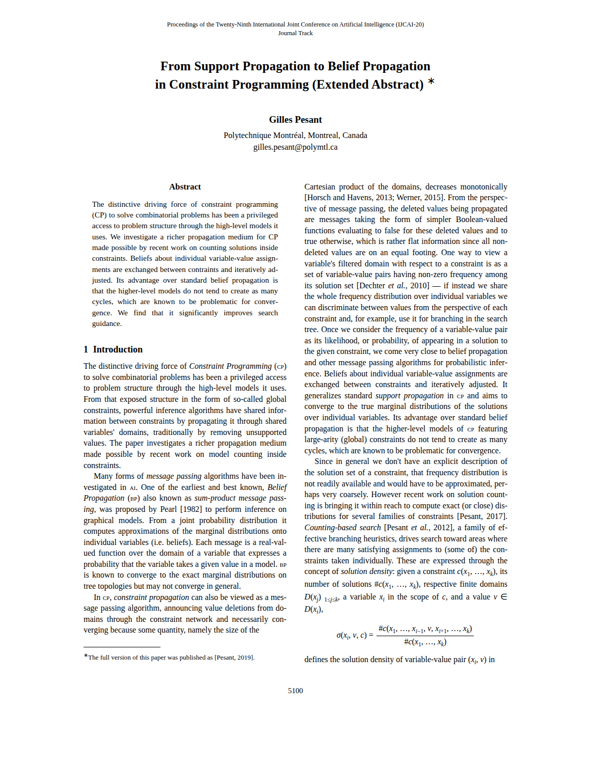Proceedings of the Twenty-Ninth International Joint Conference on Artificial Intelligence (IJCAI-20)
Journal Track
From Support Propagation to Belief Propagation
in Constraint Programming (Extended Abstract) ∗
Gilles Pesant
Polytechnique Montréal, Montreal, Canada
gilles.pesant@polymtl.ca
Abstract
The distinctive driving force of constraint programming (CP) to solve combinatorial problems has been a privileged access to problem structure through the high-level models it uses. We investigate a richer propagation medium for CP made possible by recent work on counting solutions inside constraints. Beliefs about individual variable-value assignments are exchanged between contraints and iteratively adjusted. Its advantage over standard belief propagation is that the higher-level models do not tend to create as many cycles, which are known to be problematic for convergence. We find that it significantly improves search guidance.
1 Introduction
The distinctive driving force of Constraint Programming (cp) to solve combinatorial problems has been a privileged access to problem structure through the high-level models it uses. From that exposed structure in the form of so-called global constraints, powerful inference algorithms have shared information between constraints by propagating it through shared variables' domains, traditionally by removing unsupported values. The paper investigates a richer propagation medium made possible by recent work on model counting inside constraints.
Many forms of message passing algorithms have been investigated in ai. One of the earliest and best known, Belief Propagation (bp) also known as sum-product message passing, was proposed by Pearl [1982] to perform inference on graphical models. From a joint probability distribution it computes approximations of the marginal distributions onto individual variables (i.e. beliefs). Each message is a real-valued function over the domain of a variable that expresses a probability that the variable takes a given value in a model. bp is known to converge to the exact marginal distributions on tree topologies but may not converge in general.
In cp, constraint propagation can also be viewed as a message passing algorithm, announcing value deletions from domains through the constraint network and necessarily converging because some quantity, namely the size of the
∗The full version of this paper was published as [Pesant, 2019].
Cartesian product of the domains, decreases monotonically [Horsch and Havens, 2013; Werner, 2015]. From the perspective of message passing, the deleted values being propagated are messages taking the form of simpler Boolean-valued functions evaluating to false for these deleted values and to true otherwise, which is rather flat information since all non-deleted values are on an equal footing. One way to view a variable's filtered domain with respect to a constraint is as a set of variable-value pairs having non-zero frequency among its solution set [Dechter et al., 2010] — if instead we share the whole frequency distribution over individual variables we can discriminate between values from the perspective of each constraint and, for example, use it for branching in the search tree. Once we consider the frequency of a variable-value pair as its likelihood, or probability, of appearing in a solution to the given constraint, we come very close to belief propagation and other message passing algorithms for probabilistic inference. Beliefs about individual variable-value assignments are exchanged between constraints and iteratively adjusted. It generalizes standard support propagation in cp and aims to converge to the true marginal distributions of the solutions over individual variables. Its advantage over standard belief propagation is that the higher-level models of cp featuring large-arity (global) constraints do not tend to create as many cycles, which are known to be problematic for convergence.
Since in general we don't have an explicit description of the solution set of a constraint, that frequency distribution is not readily available and would have to be approximated, perhaps very coarsely. However recent work on solution counting is bringing it within reach to compute exact (or close) distributions for several families of constraints [Pesant, 2017]. Counting-based search [Pesant et al., 2012], a family of effective branching heuristics, drives search toward areas where there are many satisfying assignments to (some of) the constraints taken individually. These are expressed through the concept of solution density: given a constraint c(x1, …, xk), its number of solutions #c(x1, …, xk), respective finite domains D(xj) 1≤j≤k, a variable xi in the scope of c, and a value v ∈ D(xi),
σ(xi, v, c) = #c(x1, …, xi−1, v, xi+1, …, xk) #c(x1, …, xk)
defines the solution density of variable-value pair (xi, v) in
5100